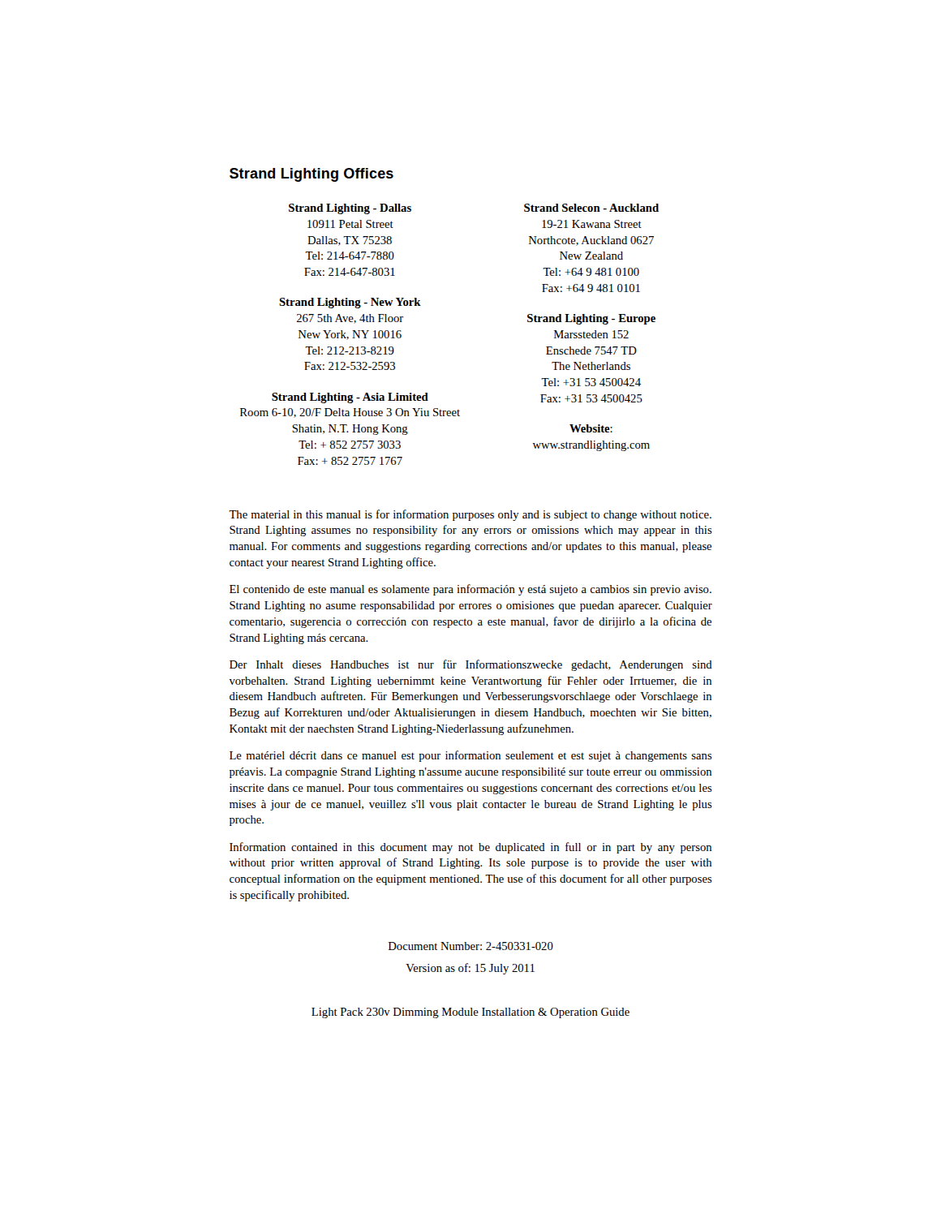Strand Lighting Offices
| Strand Lighting - Dallas 10911 Petal Street Dallas, TX 75238 Tel: 214-647-7880 Fax: 214-647-8031 Strand Lighting - New York 267 5th Ave, 4th Floor New York, NY 10016 Tel: 212-213-8219 Fax: 212-532-2593 Strand Lighting - Asia Limited Room 6-10, 20/F Delta House 3 On Yiu Street Shatin, N.T. Hong Kong Tel: + 852 2757 3033 Fax: + 852 2757 1767 | Strand Selecon - Auckland 19-21 Kawana Street Northcote, Auckland 0627 New Zealand Tel: +64 9 481 0100 Fax: +64 9 481 0101 Strand Lighting - Europe Marssteden 152 Enschede 7547 TD The Netherlands Tel: +31 53 4500424 Fax: +31 53 4500425 Website : www.strandlighting.com |
The material in this manual is for information purposes only and is subject to change without notice. Strand Lighting assumes no responsibility for any errors or omissions which may appear in this manual. For comments and suggestions regarding corrections and/or updates to this manual, please contact your nearest Strand Lighting office.
El contenido de este manual es solamente para información y está sujeto a cambios sin previo aviso. Strand Lighting no asume responsabilidad por errores o omisiones que puedan aparecer. Cualquier comentario, sugerencia o corrección con respecto a este manual, favor de dirijirlo a la oficina de Strand Lighting más cercana.
Der Inhalt dieses Handbuches ist nur für Informationszwecke gedacht, Aenderungen sind vorbehalten. Strand Lighting uebernimmt keine Verantwortung für Fehler oder Irrtuemer, die in diesem Handbuch auftreten. Für Bemerkungen und Verbesserungsvorschlaege oder Vorschlaege in Bezug auf Korrekturen und/oder Aktualisierungen in diesem Handbuch, moechten wir Sie bitten, Kontakt mit der naechsten Strand Lighting-Niederlassung aufzunehmen.
Le matériel décrit dans ce manuel est pour information seulement et est sujet à changements sans préavis. La compagnie Strand Lighting n'assume aucune responsibilité sur toute erreur ou ommission inscrite dans ce manuel. Pour tous commentaires ou suggestions concernant des corrections et/ou les mises à jour de ce manuel, veuillez s'll vous plait contacter le bureau de Strand Lighting le plus proche.
Information contained in this document may not be duplicated in full or in part by any person without prior written approval of Strand Lighting. Its sole purpose is to provide the user with conceptual information on the equipment mentioned. The use of this document for all other purposes is specifically prohibited.
Document Number: 2-450331-020
Version as of: 15 July 2011
Light Pack 230v Dimming Module Installation & Operation Guide